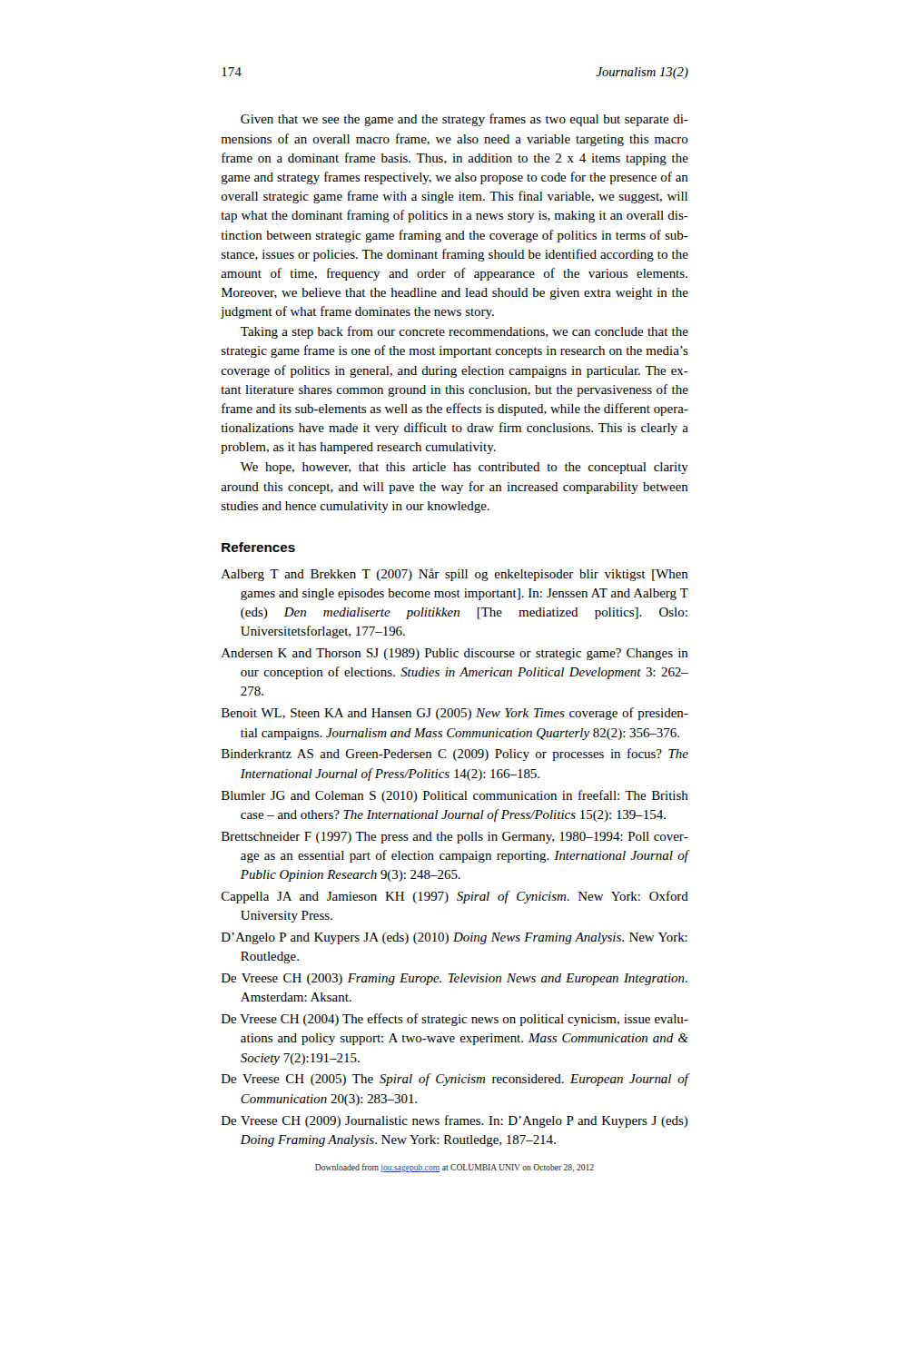174
Journalism 13(2)
Given that we see the game and the strategy frames as two equal but separate dimensions of an overall macro frame, we also need a variable targeting this macro frame on a dominant frame basis. Thus, in addition to the 2 x 4 items tapping the game and strategy frames respectively, we also propose to code for the presence of an overall strategic game frame with a single item. This final variable, we suggest, will tap what the dominant framing of politics in a news story is, making it an overall distinction between strategic game framing and the coverage of politics in terms of substance, issues or policies. The dominant framing should be identified according to the amount of time, frequency and order of appearance of the various elements. Moreover, we believe that the headline and lead should be given extra weight in the judgment of what frame dominates the news story.
Taking a step back from our concrete recommendations, we can conclude that the strategic game frame is one of the most important concepts in research on the media’s coverage of politics in general, and during election campaigns in particular. The extant literature shares common ground in this conclusion, but the pervasiveness of the frame and its sub-elements as well as the effects is disputed, while the different operationalizations have made it very difficult to draw firm conclusions. This is clearly a problem, as it has hampered research cumulativity.
We hope, however, that this article has contributed to the conceptual clarity around this concept, and will pave the way for an increased comparability between studies and hence cumulativity in our knowledge.
References
Aalberg T and Brekken T (2007) Når spill og enkeltepisoder blir viktigst [When games and single episodes become most important]. In: Jenssen AT and Aalberg T (eds) Den medialiserte politikken [The mediatized politics]. Oslo: Universitetsforlaget, 177–196.
Andersen K and Thorson SJ (1989) Public discourse or strategic game? Changes in our conception of elections. Studies in American Political Development 3: 262–278.
Benoit WL, Steen KA and Hansen GJ (2005) New York Times coverage of presidential campaigns. Journalism and Mass Communication Quarterly 82(2): 356–376.
Binderkrantz AS and Green-Pedersen C (2009) Policy or processes in focus? The International Journal of Press/Politics 14(2): 166–185.
Blumler JG and Coleman S (2010) Political communication in freefall: The British case – and others? The International Journal of Press/Politics 15(2): 139–154.
Brettschneider F (1997) The press and the polls in Germany, 1980–1994: Poll coverage as an essential part of election campaign reporting. International Journal of Public Opinion Research 9(3): 248–265.
Cappella JA and Jamieson KH (1997) Spiral of Cynicism. New York: Oxford University Press.
D’Angelo P and Kuypers JA (eds) (2010) Doing News Framing Analysis. New York: Routledge.
De Vreese CH (2003) Framing Europe. Television News and European Integration. Amsterdam: Aksant.
De Vreese CH (2004) The effects of strategic news on political cynicism, issue evaluations and policy support: A two-wave experiment. Mass Communication and & Society 7(2):191–215.
De Vreese CH (2005) The Spiral of Cynicism reconsidered. European Journal of Communication 20(3): 283–301.
De Vreese CH (2009) Journalistic news frames. In: D’Angelo P and Kuypers J (eds) Doing Framing Analysis. New York: Routledge, 187–214.
Downloaded from jou.sagepub.com at COLUMBIA UNIV on October 28, 2012